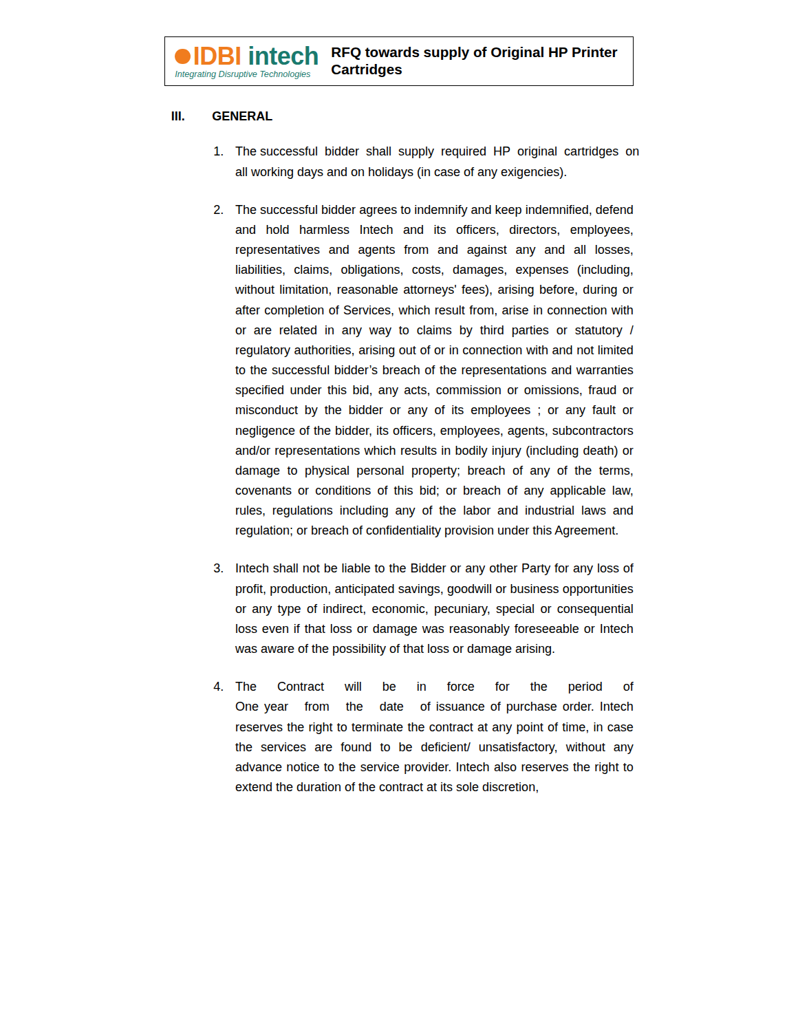IDBI intech
Integrating Disruptive Technologies
RFQ towards supply of Original HP Printer Cartridges
III. GENERAL
The successful bidder shall supply required HP original cartridges on all working days and on holidays (in case of any exigencies).
The successful bidder agrees to indemnify and keep indemnified, defend and hold harmless Intech and its officers, directors, employees, representatives and agents from and against any and all losses, liabilities, claims, obligations, costs, damages, expenses (including, without limitation, reasonable attorneys' fees), arising before, during or after completion of Services, which result from, arise in connection with or are related in any way to claims by third parties or statutory / regulatory authorities, arising out of or in connection with and not limited to the successful bidder’s breach of the representations and warranties specified under this bid, any acts, commission or omissions, fraud or misconduct by the bidder or any of its employees ; or any fault or negligence of the bidder, its officers, employees, agents, subcontractors and/or representations which results in bodily injury (including death) or damage to physical personal property; breach of any of the terms, covenants or conditions of this bid; or breach of any applicable law, rules, regulations including any of the labor and industrial laws and regulation; or breach of confidentiality provision under this Agreement.
Intech shall not be liable to the Bidder or any other Party for any loss of profit, production, anticipated savings, goodwill or business opportunities or any type of indirect, economic, pecuniary, special or consequential loss even if that loss or damage was reasonably foreseeable or Intech was aware of the possibility of that loss or damage arising.
The Contract will be in force for the period of One year from the date of issuance of purchase order. Intech reserves the right to terminate the contract at any point of time, in case the services are found to be deficient/ unsatisfactory, without any advance notice to the service provider. Intech also reserves the right to extend the duration of the contract at its sole discretion,